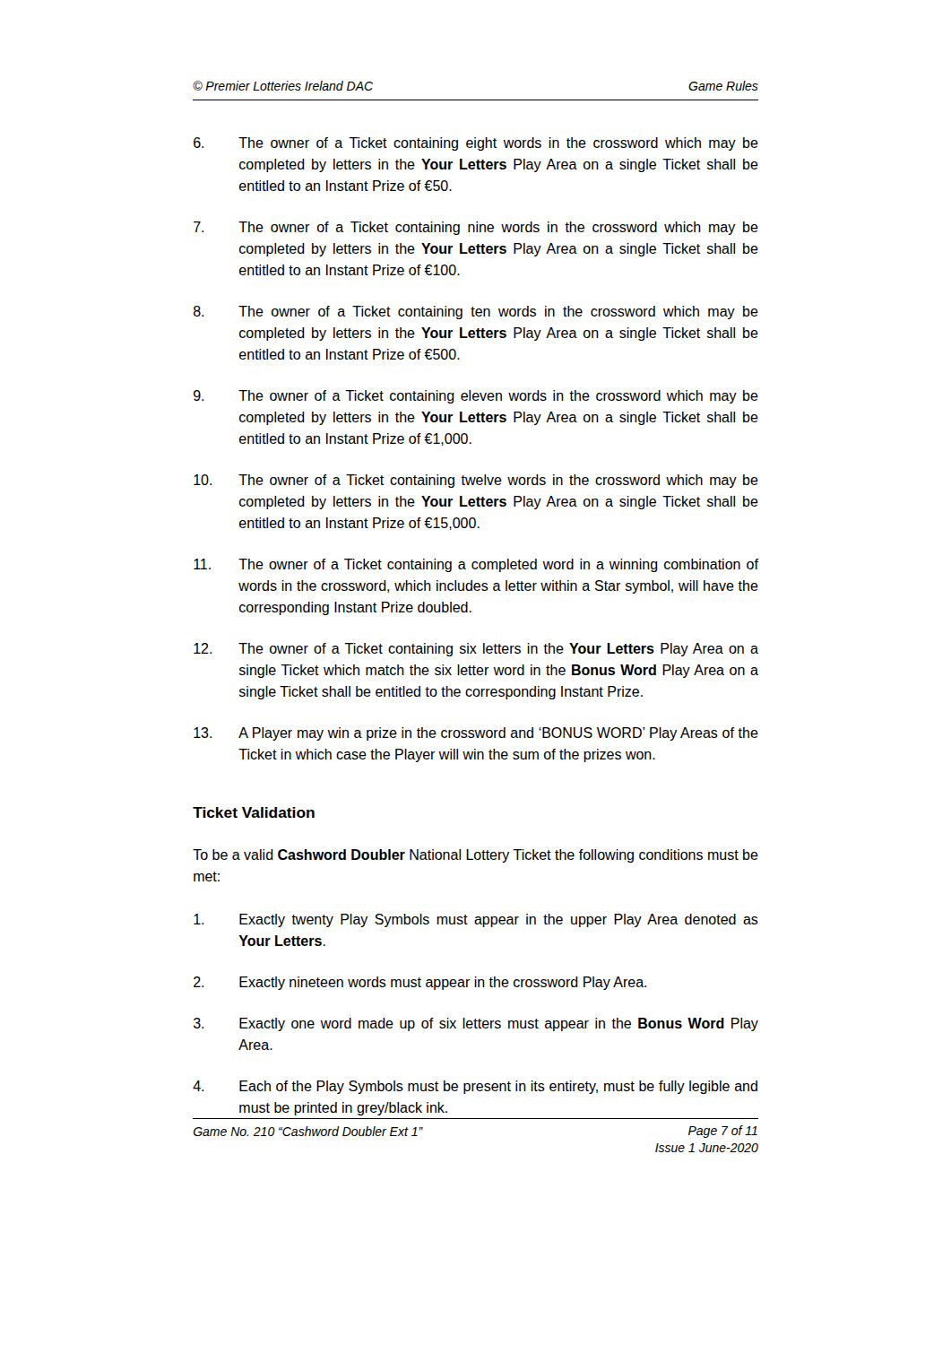© Premier Lotteries Ireland DAC
Game Rules
6. The owner of a Ticket containing eight words in the crossword which may be completed by letters in the Your Letters Play Area on a single Ticket shall be entitled to an Instant Prize of €50.
7. The owner of a Ticket containing nine words in the crossword which may be completed by letters in the Your Letters Play Area on a single Ticket shall be entitled to an Instant Prize of €100.
8. The owner of a Ticket containing ten words in the crossword which may be completed by letters in the Your Letters Play Area on a single Ticket shall be entitled to an Instant Prize of €500.
9. The owner of a Ticket containing eleven words in the crossword which may be completed by letters in the Your Letters Play Area on a single Ticket shall be entitled to an Instant Prize of €1,000.
10. The owner of a Ticket containing twelve words in the crossword which may be completed by letters in the Your Letters Play Area on a single Ticket shall be entitled to an Instant Prize of €15,000.
11. The owner of a Ticket containing a completed word in a winning combination of words in the crossword, which includes a letter within a Star symbol, will have the corresponding Instant Prize doubled.
12. The owner of a Ticket containing six letters in the Your Letters Play Area on a single Ticket which match the six letter word in the Bonus Word Play Area on a single Ticket shall be entitled to the corresponding Instant Prize.
13. A Player may win a prize in the crossword and ‘BONUS WORD’ Play Areas of the Ticket in which case the Player will win the sum of the prizes won.
Ticket Validation
To be a valid Cashword Doubler National Lottery Ticket the following conditions must be met:
1. Exactly twenty Play Symbols must appear in the upper Play Area denoted as Your Letters.
2. Exactly nineteen words must appear in the crossword Play Area.
3. Exactly one word made up of six letters must appear in the Bonus Word Play Area.
4. Each of the Play Symbols must be present in its entirety, must be fully legible and must be printed in grey/black ink.
Game No. 210 “Cashword Doubler Ext 1”
Page 7 of 11
Issue 1 June-2020